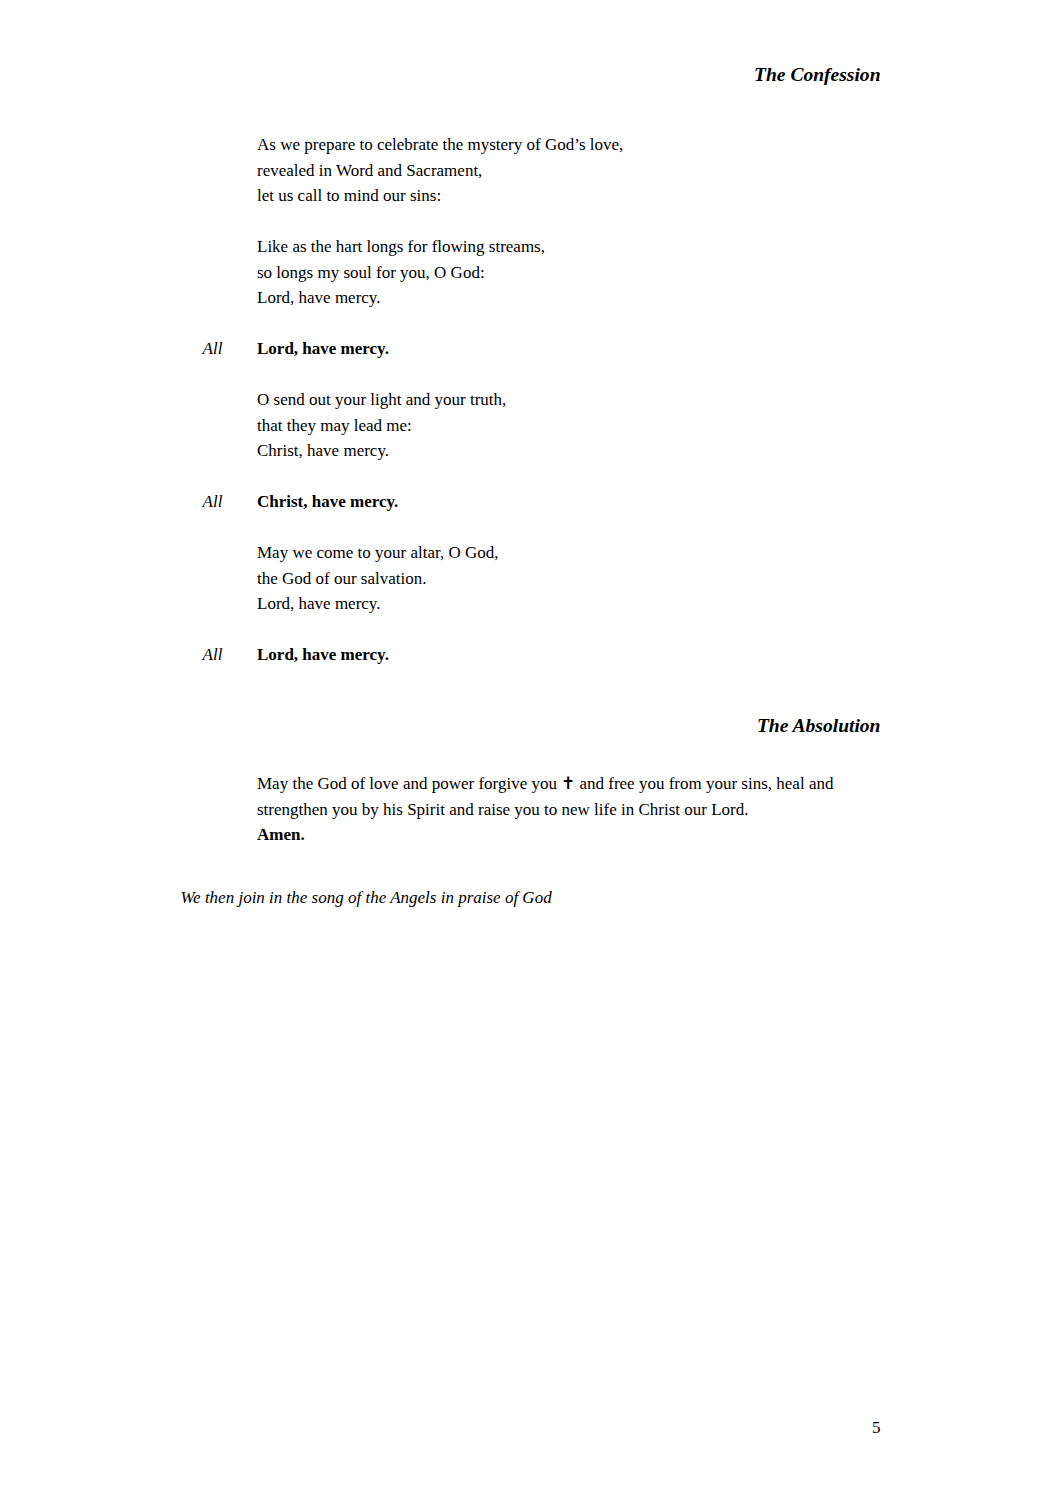The Confession
As we prepare to celebrate the mystery of God’s love,
revealed in Word and Sacrament,
let us call to mind our sins:
Like as the hart longs for flowing streams,
so longs my soul for you, O God:
Lord, have mercy.
All Lord, have mercy.
O send out your light and your truth,
that they may lead me:
Christ, have mercy.
All Christ, have mercy.
May we come to your altar, O God,
the God of our salvation.
Lord, have mercy.
All Lord, have mercy.
The Absolution
May the God of love and power forgive you ✝ and free you from your sins, heal and strengthen you by his Spirit and raise you to new life in Christ our Lord.
Amen.
We then join in the song of the Angels in praise of God
5